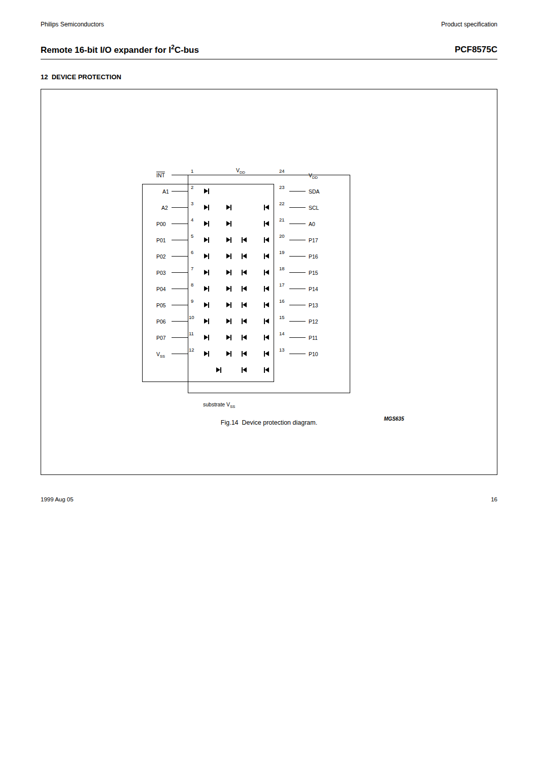Philips Semiconductors
Product specification
Remote 16-bit I/O expander for I2C-bus
PCF8575C
12 DEVICE PROTECTION
VDD
INT
1
A1
2
A2
3
P00
4
P01
5
P02
6
P03
7
P04
8
P05
9
P06
10
P07
11
VSS
12
24
VDD
23
SDA
22
SCL
21
A0
20
P17
19
P16
18
P15
17
P14
16
P13
15
P12
14
P11
13
P10
substrate VSS
MGS635
Fig.14 Device protection diagram.
1999 Aug 05
16